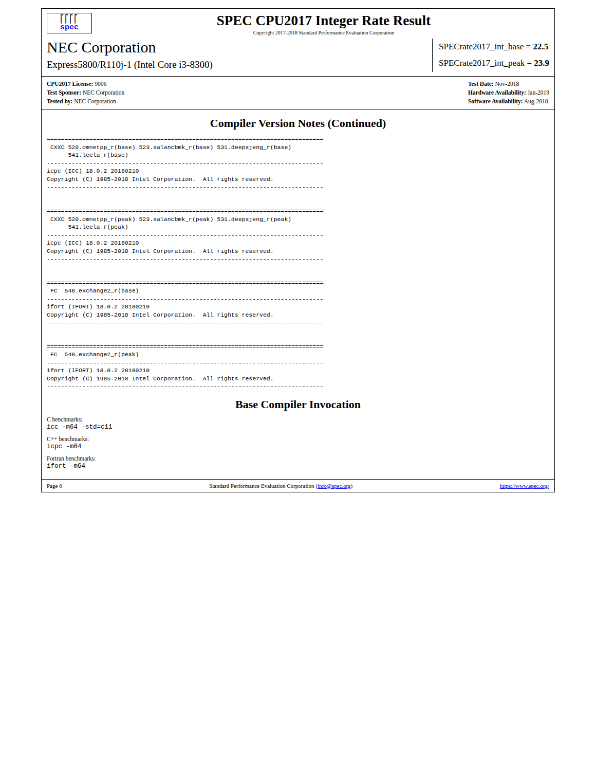⎡⎡⎡⎡
spec
SPEC CPU2017 Integer Rate Result
Copyright 2017-2018 Standard Performance Evaluation Corporation
NEC Corporation
Express5800/R110j-1 (Intel Core i3-8300)
SPECrate2017_int_base = 22.5
SPECrate2017_int_peak = 23.9
CPU2017 License: 9006
Test Sponsor: NEC Corporation
Tested by: NEC Corporation
Test Date: Nov-2018
Hardware Availability: Jan-2019
Software Availability: Aug-2018
Compiler Version Notes (Continued)
==============================================================================
 CXXC 520.omnetpp_r(base) 523.xalancbmk_r(base) 531.deepsjeng_r(base)
      541.leela_r(base)
------------------------------------------------------------------------------
icpc (ICC) 18.0.2 20180210
Copyright (C) 1985-2018 Intel Corporation.  All rights reserved.
------------------------------------------------------------------------------


==============================================================================
 CXXC 520.omnetpp_r(peak) 523.xalancbmk_r(peak) 531.deepsjeng_r(peak)
      541.leela_r(peak)
------------------------------------------------------------------------------
icpc (ICC) 18.0.2 20180210
Copyright (C) 1985-2018 Intel Corporation.  All rights reserved.
------------------------------------------------------------------------------


==============================================================================
 FC  548.exchange2_r(base)
------------------------------------------------------------------------------
ifort (IFORT) 18.0.2 20180210
Copyright (C) 1985-2018 Intel Corporation.  All rights reserved.
------------------------------------------------------------------------------


==============================================================================
 FC  548.exchange2_r(peak)
------------------------------------------------------------------------------
ifort (IFORT) 18.0.2 20180210
Copyright (C) 1985-2018 Intel Corporation.  All rights reserved.
------------------------------------------------------------------------------
Base Compiler Invocation
C benchmarks:
icc -m64 -std=c11
C++ benchmarks:
icpc -m64
Fortran benchmarks:
ifort -m64
Page 6
Standard Performance Evaluation Corporation (info@spec.org)
https://www.spec.org/